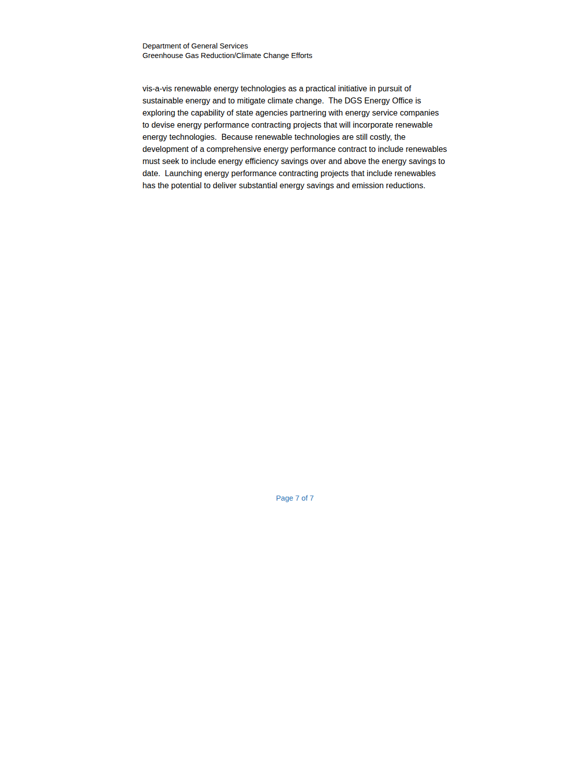Department of General Services
Greenhouse Gas Reduction/Climate Change Efforts
vis-a-vis renewable energy technologies as a practical initiative in pursuit of sustainable energy and to mitigate climate change. The DGS Energy Office is exploring the capability of state agencies partnering with energy service companies to devise energy performance contracting projects that will incorporate renewable energy technologies. Because renewable technologies are still costly, the development of a comprehensive energy performance contract to include renewables must seek to include energy efficiency savings over and above the energy savings to date. Launching energy performance contracting projects that include renewables has the potential to deliver substantial energy savings and emission reductions.
Page 7 of 7